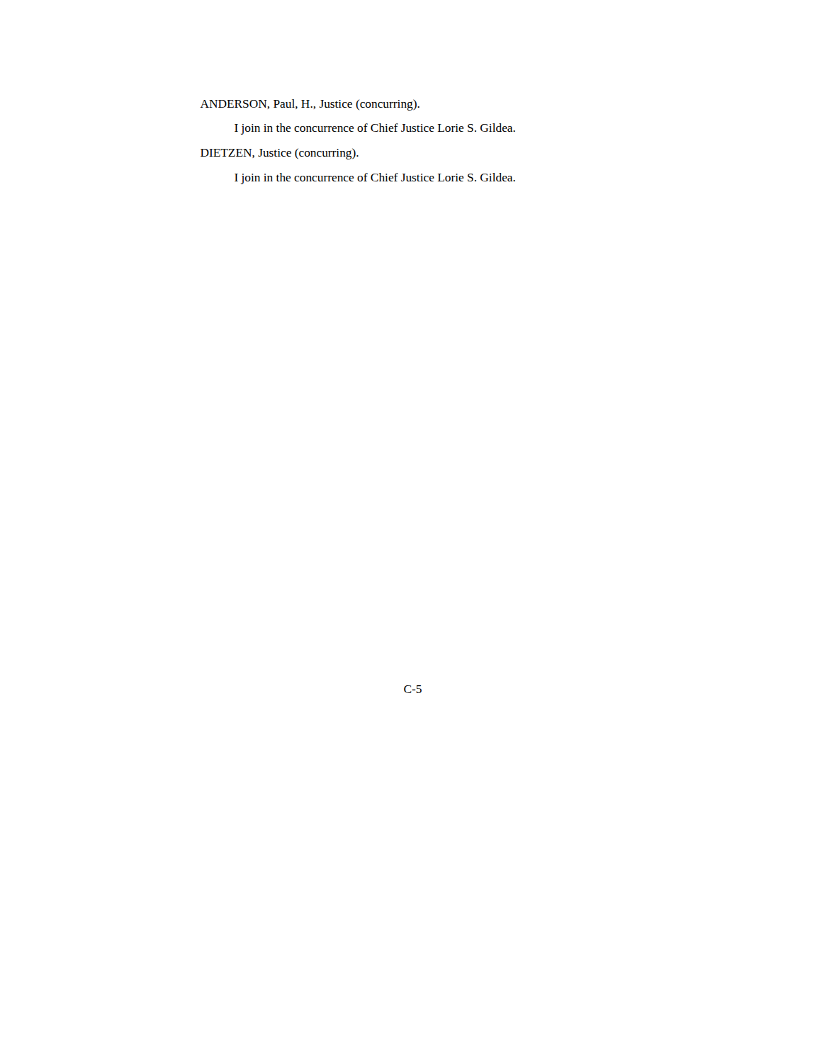ANDERSON, Paul, H., Justice (concurring).
I join in the concurrence of Chief Justice Lorie S. Gildea.
DIETZEN, Justice (concurring).
I join in the concurrence of Chief Justice Lorie S. Gildea.
C-5